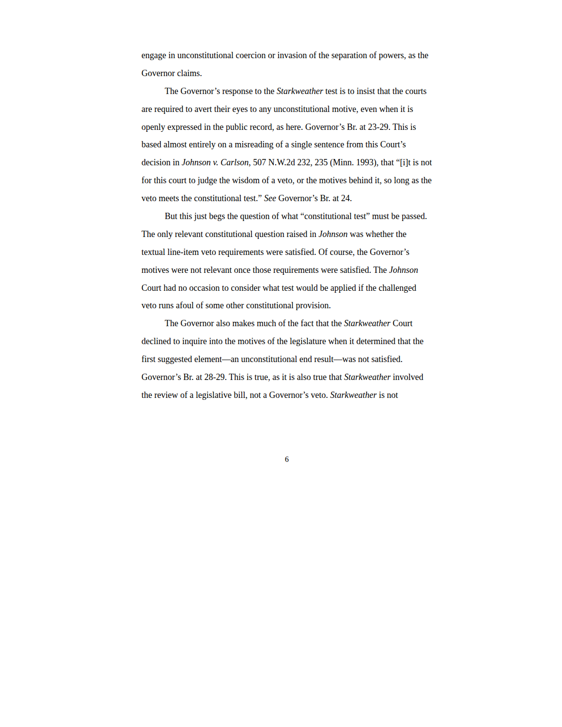engage in unconstitutional coercion or invasion of the separation of powers, as the Governor claims.
The Governor’s response to the Starkweather test is to insist that the courts are required to avert their eyes to any unconstitutional motive, even when it is openly expressed in the public record, as here. Governor’s Br. at 23-29. This is based almost entirely on a misreading of a single sentence from this Court’s decision in Johnson v. Carlson, 507 N.W.2d 232, 235 (Minn. 1993), that “[i]t is not for this court to judge the wisdom of a veto, or the motives behind it, so long as the veto meets the constitutional test.” See Governor’s Br. at 24.
But this just begs the question of what “constitutional test” must be passed. The only relevant constitutional question raised in Johnson was whether the textual line-item veto requirements were satisfied. Of course, the Governor’s motives were not relevant once those requirements were satisfied. The Johnson Court had no occasion to consider what test would be applied if the challenged veto runs afoul of some other constitutional provision.
The Governor also makes much of the fact that the Starkweather Court declined to inquire into the motives of the legislature when it determined that the first suggested element—an unconstitutional end result—was not satisfied. Governor’s Br. at 28-29. This is true, as it is also true that Starkweather involved the review of a legislative bill, not a Governor’s veto. Starkweather is not
6